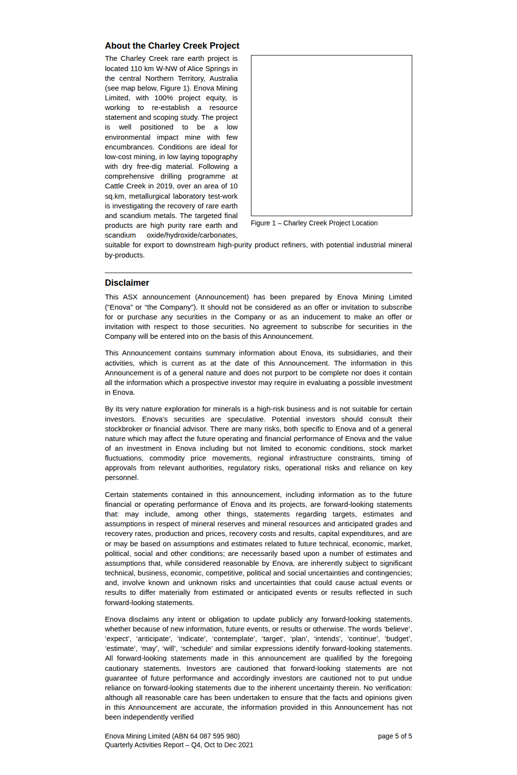About the Charley Creek Project
Figure 1 – Charley Creek Project Location
The Charley Creek rare earth project is located 110 km W-NW of Alice Springs in the central Northern Territory, Australia (see map below, Figure 1). Enova Mining Limited, with 100% project equity, is working to re-establish a resource statement and scoping study. The project is well positioned to be a low environmental impact mine with few encumbrances. Conditions are ideal for low-cost mining, in low laying topography with dry free-dig material. Following a comprehensive drilling programme at Cattle Creek in 2019, over an area of 10 sq.km, metallurgical laboratory test-work is investigating the recovery of rare earth and scandium metals. The targeted final products are high purity rare earth and scandium oxide/hydroxide/carbonates, suitable for export to downstream high-purity product refiners, with potential industrial mineral by-products.
Disclaimer
This ASX announcement (Announcement) has been prepared by Enova Mining Limited (“Enova” or “the Company”). It should not be considered as an offer or invitation to subscribe for or purchase any securities in the Company or as an inducement to make an offer or invitation with respect to those securities. No agreement to subscribe for securities in the Company will be entered into on the basis of this Announcement.
This Announcement contains summary information about Enova, its subsidiaries, and their activities, which is current as at the date of this Announcement. The information in this Announcement is of a general nature and does not purport to be complete nor does it contain all the information which a prospective investor may require in evaluating a possible investment in Enova.
By its very nature exploration for minerals is a high-risk business and is not suitable for certain investors. Enova’s securities are speculative. Potential investors should consult their stockbroker or financial advisor. There are many risks, both specific to Enova and of a general nature which may affect the future operating and financial performance of Enova and the value of an investment in Enova including but not limited to economic conditions, stock market fluctuations, commodity price movements, regional infrastructure constraints, timing of approvals from relevant authorities, regulatory risks, operational risks and reliance on key personnel.
Certain statements contained in this announcement, including information as to the future financial or operating performance of Enova and its projects, are forward-looking statements that: may include, among other things, statements regarding targets, estimates and assumptions in respect of mineral reserves and mineral resources and anticipated grades and recovery rates, production and prices, recovery costs and results, capital expenditures, and are or may be based on assumptions and estimates related to future technical, economic, market, political, social and other conditions; are necessarily based upon a number of estimates and assumptions that, while considered reasonable by Enova, are inherently subject to significant technical, business, economic, competitive, political and social uncertainties and contingencies; and, involve known and unknown risks and uncertainties that could cause actual events or results to differ materially from estimated or anticipated events or results reflected in such forward-looking statements.
Enova disclaims any intent or obligation to update publicly any forward-looking statements, whether because of new information, future events, or results or otherwise. The words ‘believe’, ‘expect’, ‘anticipate’, ‘indicate’, ‘contemplate’, ‘target’, ‘plan’, ‘intends’, ‘continue’, ‘budget’, ‘estimate’, ‘may’, ‘will’, ‘schedule’ and similar expressions identify forward-looking statements. All forward-looking statements made in this announcement are qualified by the foregoing cautionary statements. Investors are cautioned that forward-looking statements are not guarantee of future performance and accordingly investors are cautioned not to put undue reliance on forward-looking statements due to the inherent uncertainty therein. No verification: although all reasonable care has been undertaken to ensure that the facts and opinions given in this Announcement are accurate, the information provided in this Announcement has not been independently verified
.
Enova Mining Limited (ABN 64 087 595 980)
Quarterly Activities Report – Q4, Oct to Dec 2021
page 5 of 5